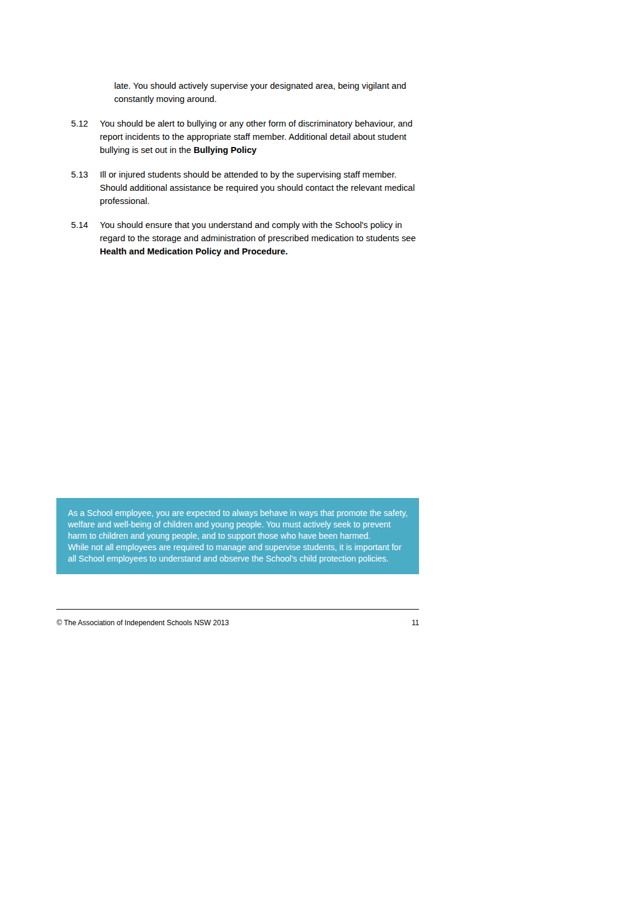late. You should actively supervise your designated area, being vigilant and constantly moving around.
5.12
You should be alert to bullying or any other form of discriminatory behaviour, and report incidents to the appropriate staff member. Additional detail about student bullying is set out in the Bullying Policy
5.13
Ill or injured students should be attended to by the supervising staff member. Should additional assistance be required you should contact the relevant medical professional.
5.14
You should ensure that you understand and comply with the School's policy in regard to the storage and administration of prescribed medication to students see Health and Medication Policy and Procedure.
As a School employee, you are expected to always behave in ways that promote the safety, welfare and well-being of children and young people. You must actively seek to prevent harm to children and young people, and to support those who have been harmed.
While not all employees are required to manage and supervise students, it is important for all School employees to understand and observe the School's child protection policies.
© The Association of Independent Schools NSW 2013 11